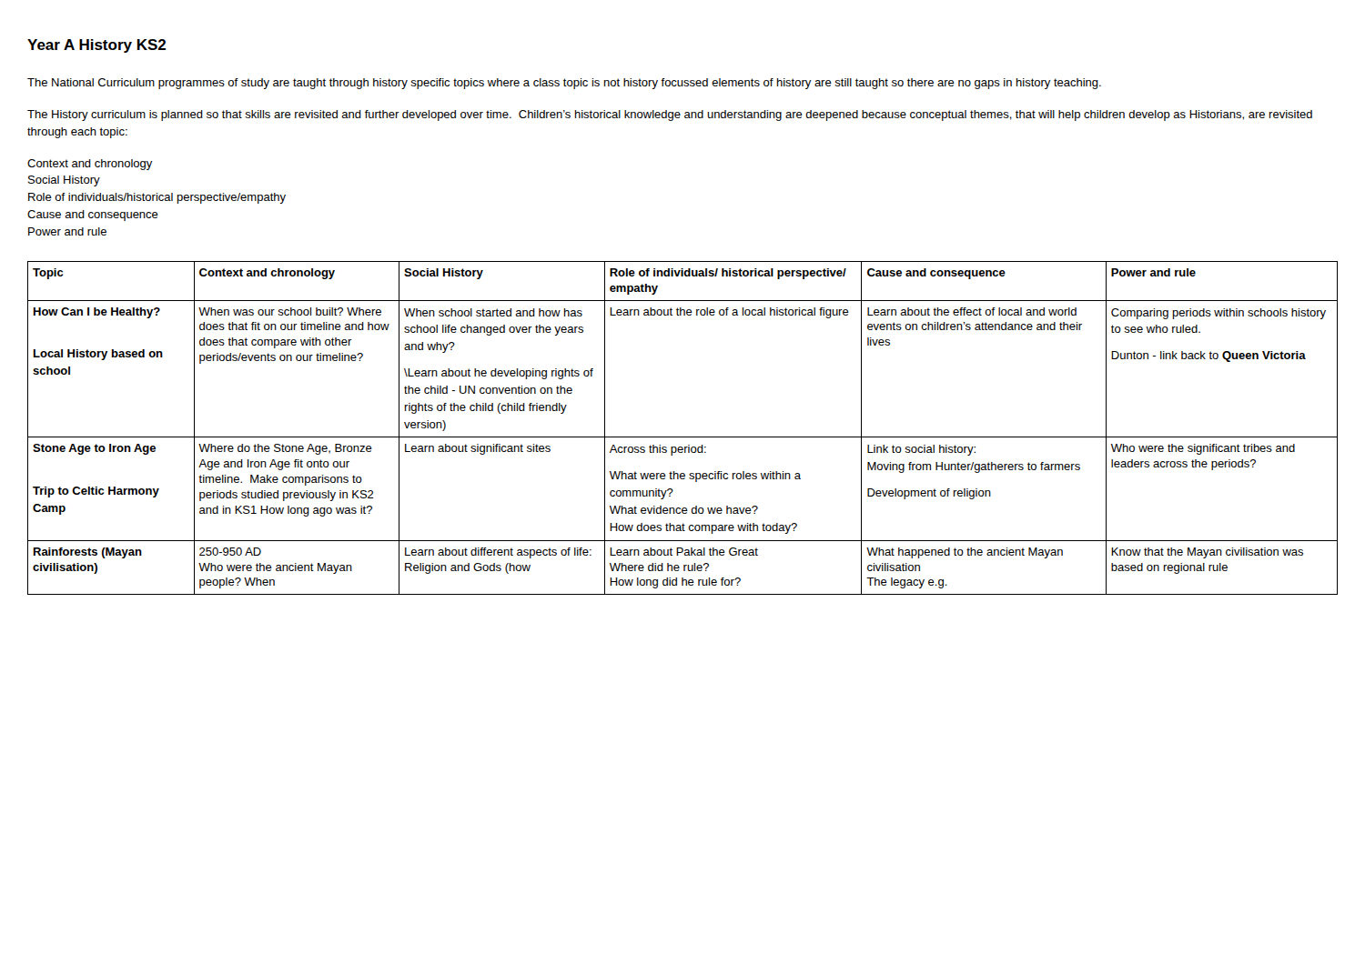Year A History KS2
The National Curriculum programmes of study are taught through history specific topics where a class topic is not history focussed elements of history are still taught so there are no gaps in history teaching.
The History curriculum is planned so that skills are revisited and further developed over time. Children’s historical knowledge and understanding are deepened because conceptual themes, that will help children develop as Historians, are revisited through each topic:
Context and chronology
Social History
Role of individuals/historical perspective/empathy
Cause and consequence
Power and rule
| Topic | Context and chronology | Social History | Role of individuals/ historical perspective/ empathy | Cause and consequence | Power and rule |
| --- | --- | --- | --- | --- | --- |
| How Can I be Healthy? Local History based on school | When was our school built? Where does that fit on our timeline and how does that compare with other periods/events on our timeline? | When school started and how has school life changed over the years and why? \Learn about he developing rights of the child - UN convention on the rights of the child (child friendly version) | Learn about the role of a local historical figure | Learn about the effect of local and world events on children’s attendance and their lives | Comparing periods within schools history to see who ruled. Dunton - link back to Queen Victoria |
| Stone Age to Iron Age Trip to Celtic Harmony Camp | Where do the Stone Age, Bronze Age and Iron Age fit onto our timeline. Make comparisons to periods studied previously in KS2 and in KS1 How long ago was it? | Learn about significant sites | Across this period: What were the specific roles within a community? What evidence do we have? How does that compare with today? | Link to social history: Moving from Hunter/gatherers to farmers Development of religion | Who were the significant tribes and leaders across the periods? |
| Rainforests (Mayan civilisation) | 250-950 AD Who were the ancient Mayan people? When | Learn about different aspects of life: Religion and Gods (how | Learn about Pakal the Great Where did he rule? How long did he rule for? | What happened to the ancient Mayan civilisation The legacy e.g. | Know that the Mayan civilisation was based on regional rule |